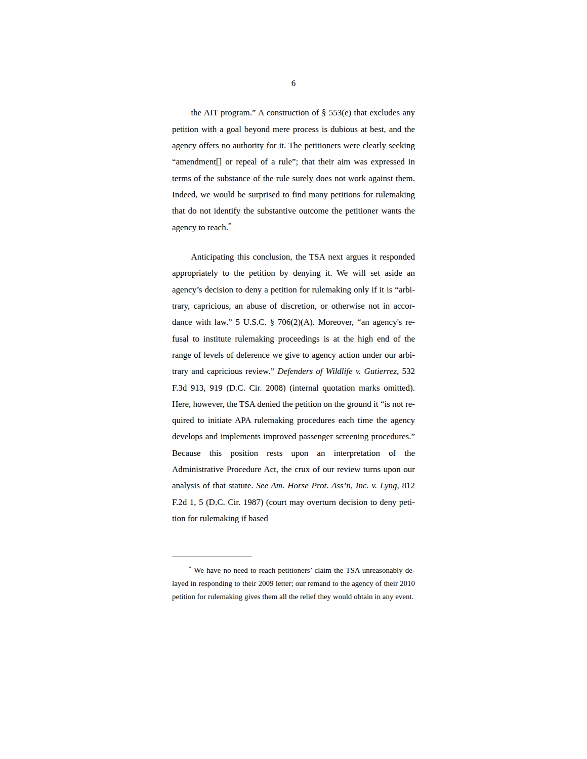6
the AIT program.” A construction of § 553(e) that excludes any petition with a goal beyond mere process is dubious at best, and the agency offers no authority for it. The petitioners were clearly seeking “amendment[] or repeal of a rule”; that their aim was expressed in terms of the substance of the rule surely does not work against them. Indeed, we would be surprised to find many petitions for rulemaking that do not identify the substantive outcome the petitioner wants the agency to reach.*
Anticipating this conclusion, the TSA next argues it responded appropriately to the petition by denying it. We will set aside an agency’s decision to deny a petition for rulemaking only if it is “arbitrary, capricious, an abuse of discretion, or otherwise not in accordance with law.” 5 U.S.C. § 706(2)(A). Moreover, “an agency's refusal to institute rulemaking proceedings is at the high end of the range of levels of deference we give to agency action under our arbitrary and capricious review.” Defenders of Wildlife v. Gutierrez, 532 F.3d 913, 919 (D.C. Cir. 2008) (internal quotation marks omitted). Here, however, the TSA denied the petition on the ground it “is not required to initiate APA rulemaking procedures each time the agency develops and implements improved passenger screening procedures.” Because this position rests upon an interpretation of the Administrative Procedure Act, the crux of our review turns upon our analysis of that statute. See Am. Horse Prot. Ass’n, Inc. v. Lyng, 812 F.2d 1, 5 (D.C. Cir. 1987) (court may overturn decision to deny petition for rulemaking if based
* We have no need to reach petitioners’ claim the TSA unreasonably delayed in responding to their 2009 letter; our remand to the agency of their 2010 petition for rulemaking gives them all the relief they would obtain in any event.